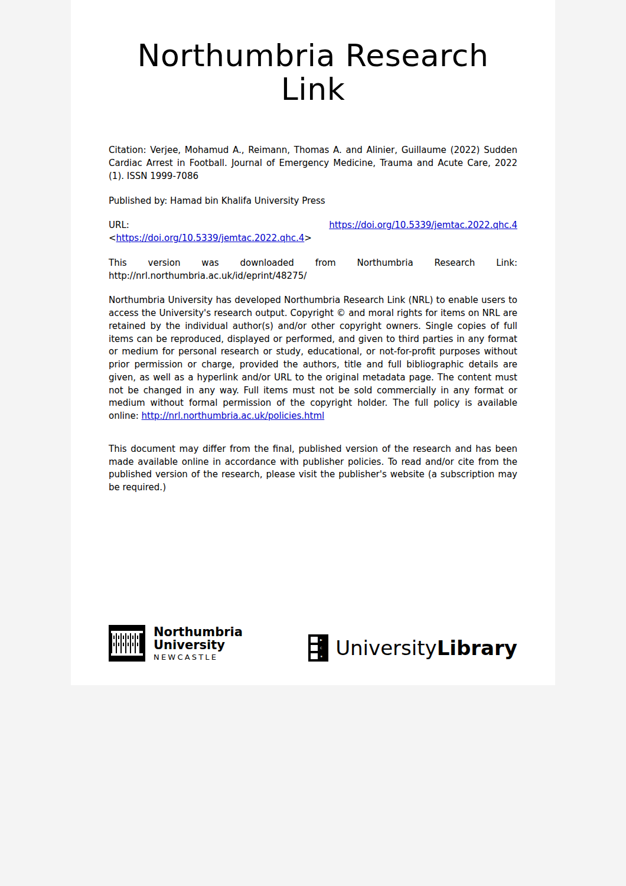Northumbria Research Link
Citation: Verjee, Mohamud A., Reimann, Thomas A. and Alinier, Guillaume (2022) Sudden Cardiac Arrest in Football. Journal of Emergency Medicine, Trauma and Acute Care, 2022 (1). ISSN 1999-7086
Published by: Hamad bin Khalifa University Press
URL: https://doi.org/10.5339/jemtac.2022.qhc.4
<https://doi.org/10.5339/jemtac.2022.qhc.4>
This version was downloaded from Northumbria Research Link:
http://nrl.northumbria.ac.uk/id/eprint/48275/
Northumbria University has developed Northumbria Research Link (NRL) to enable users to access the University's research output. Copyright © and moral rights for items on NRL are retained by the individual author(s) and/or other copyright owners. Single copies of full items can be reproduced, displayed or performed, and given to third parties in any format or medium for personal research or study, educational, or not-for-profit purposes without prior permission or charge, provided the authors, title and full bibliographic details are given, as well as a hyperlink and/or URL to the original metadata page. The content must not be changed in any way. Full items must not be sold commercially in any format or medium without formal permission of the copyright holder. The full policy is available online: http://nrl.northumbria.ac.uk/policies.html
This document may differ from the final, published version of the research and has been made available online in accordance with publisher policies. To read and/or cite from the published version of the research, please visit the publisher's website (a subscription may be required.)
Northumbria University NEWCASTLE
▶ C ★
University Library